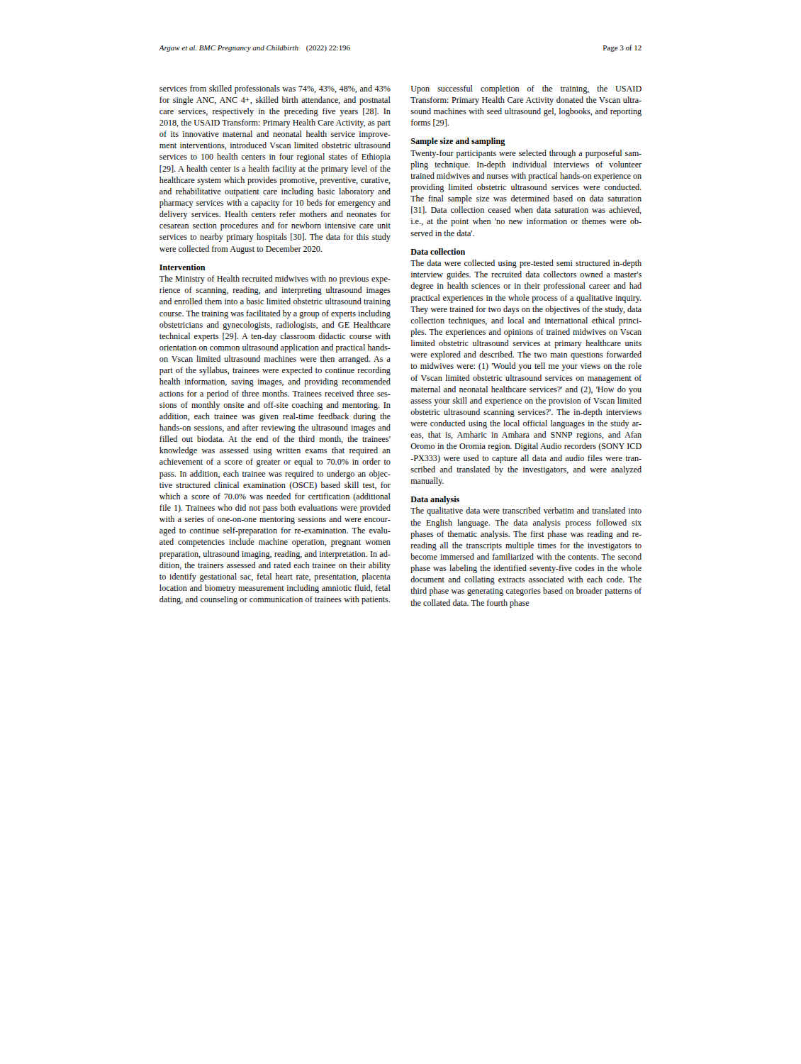Argaw et al. BMC Pregnancy and Childbirth (2022) 22:196
Page 3 of 12
services from skilled professionals was 74%, 43%, 48%, and 43% for single ANC, ANC 4+, skilled birth attendance, and postnatal care services, respectively in the preceding five years [28]. In 2018, the USAID Transform: Primary Health Care Activity, as part of its innovative maternal and neonatal health service improvement interventions, introduced Vscan limited obstetric ultrasound services to 100 health centers in four regional states of Ethiopia [29]. A health center is a health facility at the primary level of the healthcare system which provides promotive, preventive, curative, and rehabilitative outpatient care including basic laboratory and pharmacy services with a capacity for 10 beds for emergency and delivery services. Health centers refer mothers and neonates for cesarean section procedures and for newborn intensive care unit services to nearby primary hospitals [30]. The data for this study were collected from August to December 2020.
Intervention
The Ministry of Health recruited midwives with no previous experience of scanning, reading, and interpreting ultrasound images and enrolled them into a basic limited obstetric ultrasound training course. The training was facilitated by a group of experts including obstetricians and gynecologists, radiologists, and GE Healthcare technical experts [29]. A ten-day classroom didactic course with orientation on common ultrasound application and practical hands-on Vscan limited ultrasound machines were then arranged. As a part of the syllabus, trainees were expected to continue recording health information, saving images, and providing recommended actions for a period of three months. Trainees received three sessions of monthly onsite and off-site coaching and mentoring. In addition, each trainee was given real-time feedback during the hands-on sessions, and after reviewing the ultrasound images and filled out biodata. At the end of the third month, the trainees' knowledge was assessed using written exams that required an achievement of a score of greater or equal to 70.0% in order to pass. In addition, each trainee was required to undergo an objective structured clinical examination (OSCE) based skill test, for which a score of 70.0% was needed for certification (additional file 1). Trainees who did not pass both evaluations were provided with a series of one-on-one mentoring sessions and were encouraged to continue self-preparation for re-examination. The evaluated competencies include machine operation, pregnant women preparation, ultrasound imaging, reading, and interpretation. In addition, the trainers assessed and rated each trainee on their ability to identify gestational sac, fetal heart rate, presentation, placenta location and biometry measurement including amniotic fluid, fetal dating, and counseling or communication of trainees with patients. Upon successful completion of the training, the USAID Transform: Primary Health Care Activity donated the Vscan ultrasound machines with seed ultrasound gel, logbooks, and reporting forms [29].
Sample size and sampling
Twenty-four participants were selected through a purposeful sampling technique. In-depth individual interviews of volunteer trained midwives and nurses with practical hands-on experience on providing limited obstetric ultrasound services were conducted. The final sample size was determined based on data saturation [31]. Data collection ceased when data saturation was achieved, i.e., at the point when 'no new information or themes were observed in the data'.
Data collection
The data were collected using pre-tested semi structured in-depth interview guides. The recruited data collectors owned a master's degree in health sciences or in their professional career and had practical experiences in the whole process of a qualitative inquiry. They were trained for two days on the objectives of the study, data collection techniques, and local and international ethical principles. The experiences and opinions of trained midwives on Vscan limited obstetric ultrasound services at primary healthcare units were explored and described. The two main questions forwarded to midwives were: (1) 'Would you tell me your views on the role of Vscan limited obstetric ultrasound services on management of maternal and neonatal healthcare services?' and (2), 'How do you assess your skill and experience on the provision of Vscan limited obstetric ultrasound scanning services?'. The in-depth interviews were conducted using the local official languages in the study areas, that is, Amharic in Amhara and SNNP regions, and Afan Oromo in the Oromia region. Digital Audio recorders (SONY ICD -PX333) were used to capture all data and audio files were transcribed and translated by the investigators, and were analyzed manually.
Data analysis
The qualitative data were transcribed verbatim and translated into the English language. The data analysis process followed six phases of thematic analysis. The first phase was reading and re-reading all the transcripts multiple times for the investigators to become immersed and familiarized with the contents. The second phase was labeling the identified seventy-five codes in the whole document and collating extracts associated with each code. The third phase was generating categories based on broader patterns of the collated data. The fourth phase